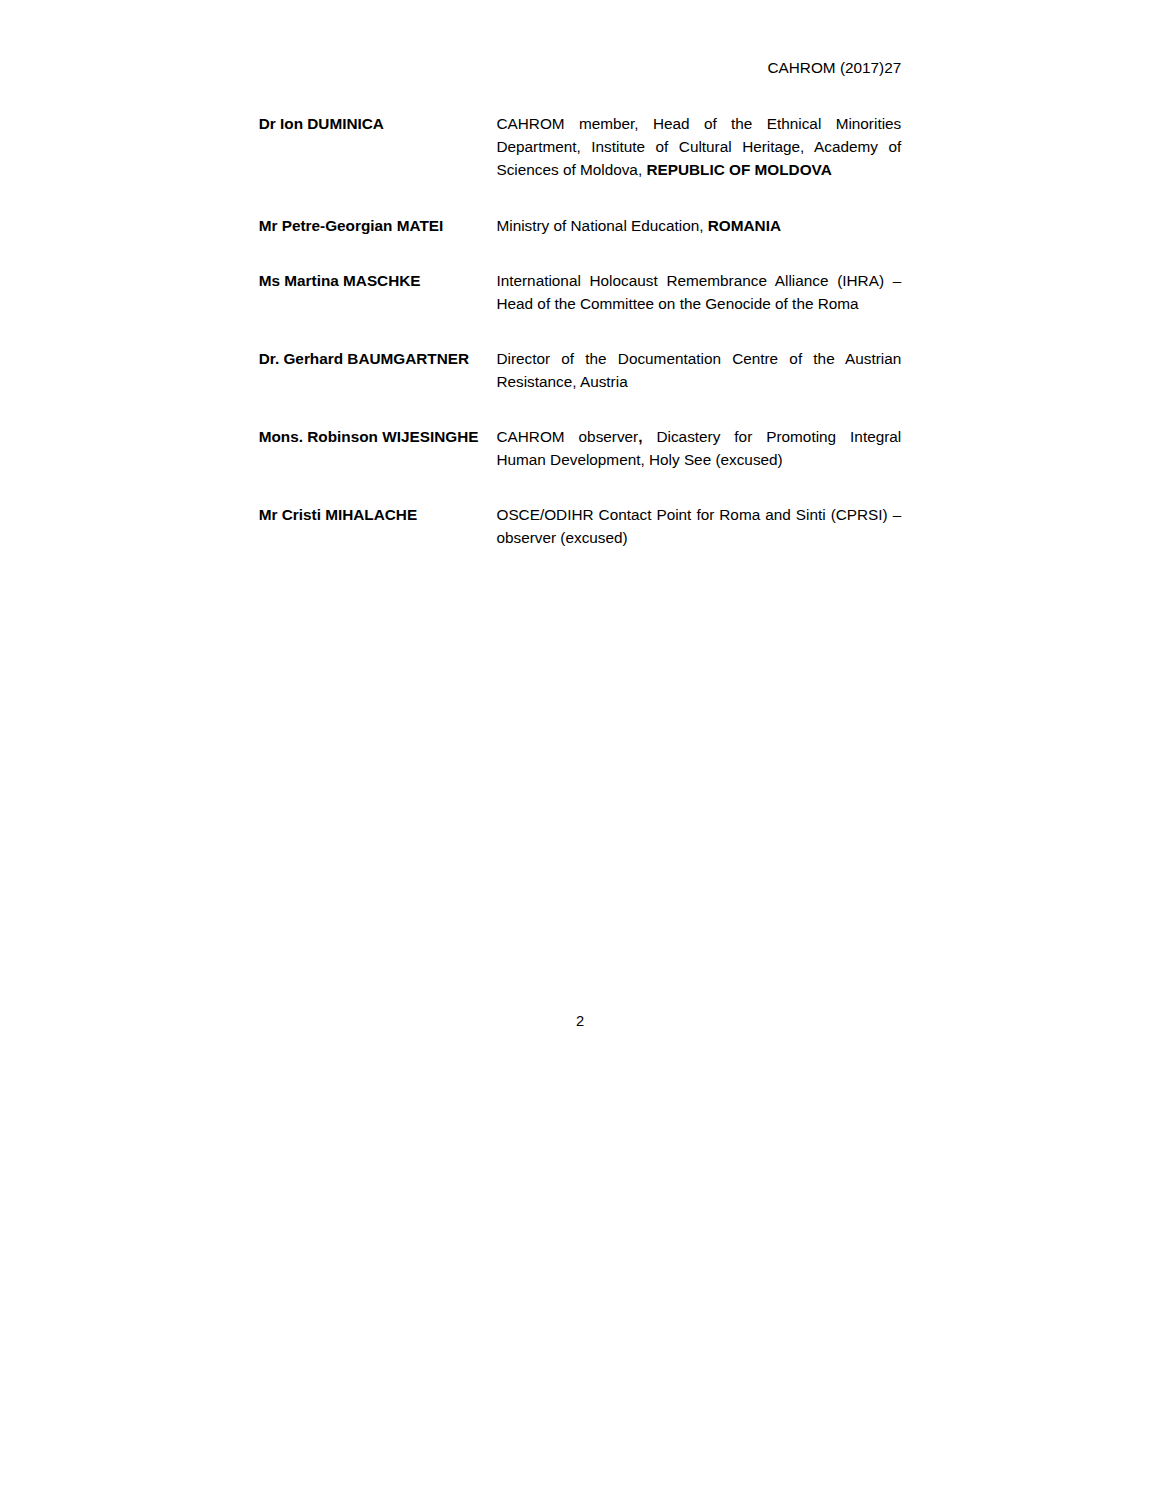CAHROM (2017)27
| Dr Ion DUMINICA | CAHROM member, Head of the Ethnical Minorities Department, Institute of Cultural Heritage, Academy of Sciences of Moldova, REPUBLIC OF MOLDOVA |
| Mr Petre-Georgian MATEI | Ministry of National Education, ROMANIA |
| Ms Martina MASCHKE | International Holocaust Remembrance Alliance (IHRA) – Head of the Committee on the Genocide of the Roma |
| Dr. Gerhard BAUMGARTNER | Director of the Documentation Centre of the Austrian Resistance, Austria |
| Mons. Robinson WIJESINGHE | CAHROM observer , Dicastery for Promoting Integral Human Development, Holy See (excused) |
| Mr Cristi MIHALACHE | OSCE/ODIHR Contact Point for Roma and Sinti (CPRSI) – observer (excused) |
2